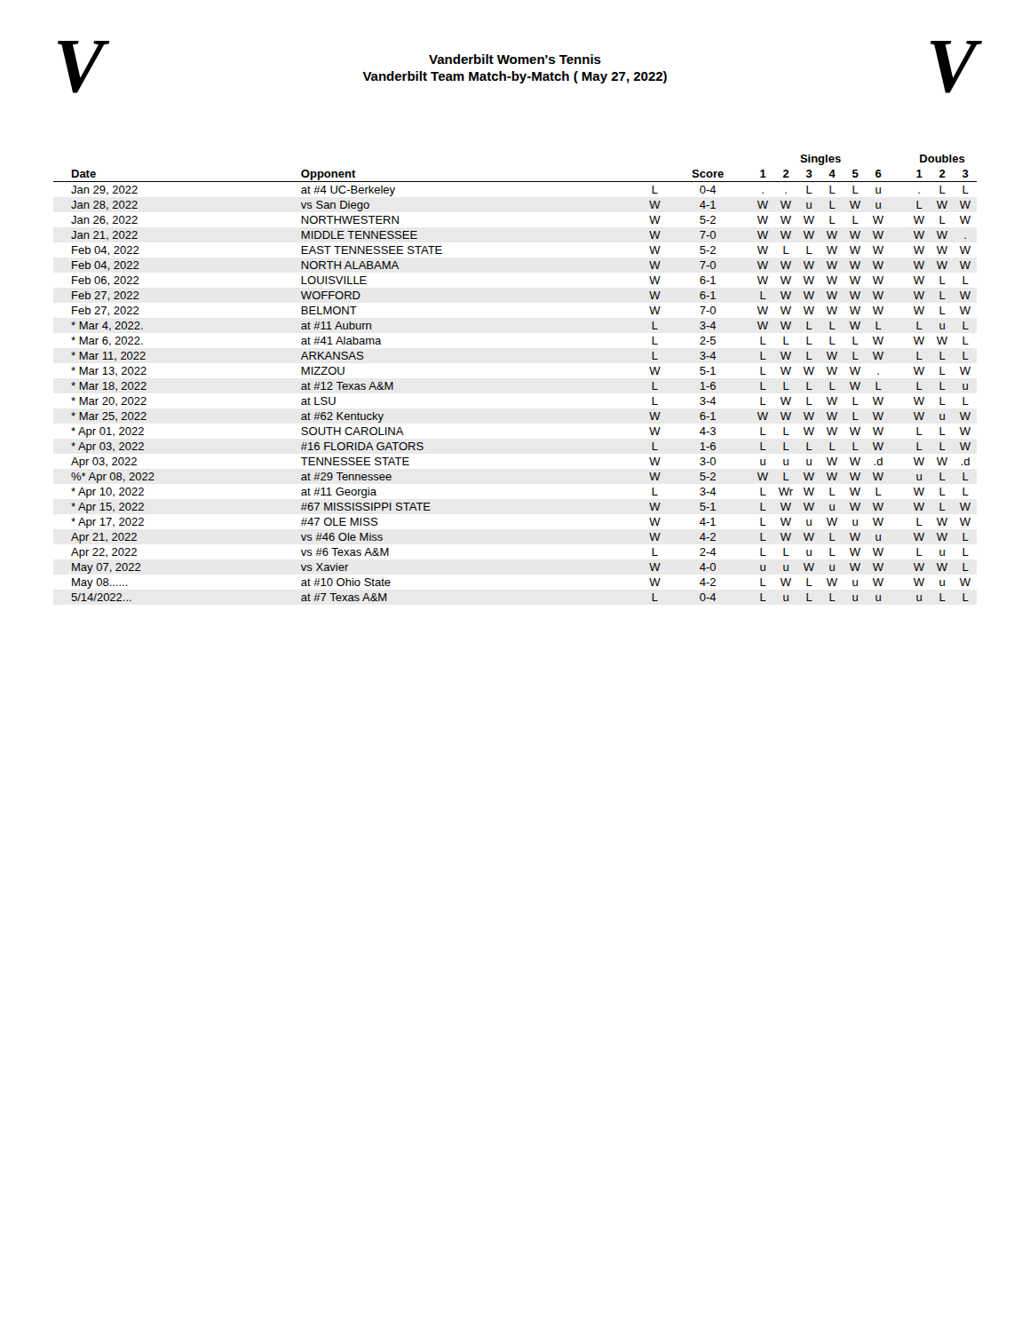V
V
Vanderbilt Women's Tennis
Vanderbilt Team Match-by-Match ( May 27, 2022)
| | | | | Singles | | Doubles |
| --- | --- | --- | --- | --- | --- | --- |
| Date | Opponent | | Score | 1 | 2 | 3 | 4 | 5 | 6 | | 1 | 2 | 3 |
| Jan 29, 2022 | at #4 UC-Berkeley | L | 0-4 | . | . | L | L | L | u | | . | L | L |
| Jan 28, 2022 | vs San Diego | W | 4-1 | W | W | u | L | W | u | | L | W | W |
| Jan 26, 2022 | NORTHWESTERN | W | 5-2 | W | W | W | L | L | W | | W | L | W |
| Jan 21, 2022 | MIDDLE TENNESSEE | W | 7-0 | W | W | W | W | W | W | | W | W | . |
| Feb 04, 2022 | EAST TENNESSEE STATE | W | 5-2 | W | L | L | W | W | W | | W | W | W |
| Feb 04, 2022 | NORTH ALABAMA | W | 7-0 | W | W | W | W | W | W | | W | W | W |
| Feb 06, 2022 | LOUISVILLE | W | 6-1 | W | W | W | W | W | W | | W | L | L |
| Feb 27, 2022 | WOFFORD | W | 6-1 | L | W | W | W | W | W | | W | L | W |
| Feb 27, 2022 | BELMONT | W | 7-0 | W | W | W | W | W | W | | W | L | W |
| * Mar 4, 2022. | at #11 Auburn | L | 3-4 | W | W | L | L | W | L | | L | u | L |
| * Mar 6, 2022. | at #41 Alabama | L | 2-5 | L | L | L | L | L | W | | W | W | L |
| * Mar 11, 2022 | ARKANSAS | L | 3-4 | L | W | L | W | L | W | | L | L | L |
| * Mar 13, 2022 | MIZZOU | W | 5-1 | L | W | W | W | W | . | | W | L | W |
| * Mar 18, 2022 | at #12 Texas A&M | L | 1-6 | L | L | L | L | W | L | | L | L | u |
| * Mar 20, 2022 | at LSU | L | 3-4 | L | W | L | W | L | W | | W | L | L |
| * Mar 25, 2022 | at #62 Kentucky | W | 6-1 | W | W | W | W | L | W | | W | u | W |
| * Apr 01, 2022 | SOUTH CAROLINA | W | 4-3 | L | L | W | W | W | W | | L | L | W |
| * Apr 03, 2022 | #16 FLORIDA GATORS | L | 1-6 | L | L | L | L | L | W | | L | L | W |
| Apr 03, 2022 | TENNESSEE STATE | W | 3-0 | u | u | u | W | W | .d | | W | W | .d |
| %* Apr 08, 2022 | at #29 Tennessee | W | 5-2 | W | L | W | W | W | W | | u | L | L |
| * Apr 10, 2022 | at #11 Georgia | L | 3-4 | L | Wr | W | L | W | L | | W | L | L |
| * Apr 15, 2022 | #67 MISSISSIPPI STATE | W | 5-1 | L | W | W | u | W | W | | W | L | W |
| * Apr 17, 2022 | #47 OLE MISS | W | 4-1 | L | W | u | W | u | W | | L | W | W |
| Apr 21, 2022 | vs #46 Ole Miss | W | 4-2 | L | W | W | L | W | u | | W | W | L |
| Apr 22, 2022 | vs #6 Texas A&M | L | 2-4 | L | L | u | L | W | W | | L | u | L |
| May 07, 2022 | vs Xavier | W | 4-0 | u | u | W | u | W | W | | W | W | L |
| May 08...... | at #10 Ohio State | W | 4-2 | L | W | L | W | u | W | | W | u | W |
| 5/14/2022... | at #7 Texas A&M | L | 0-4 | L | u | L | L | u | u | | u | L | L |